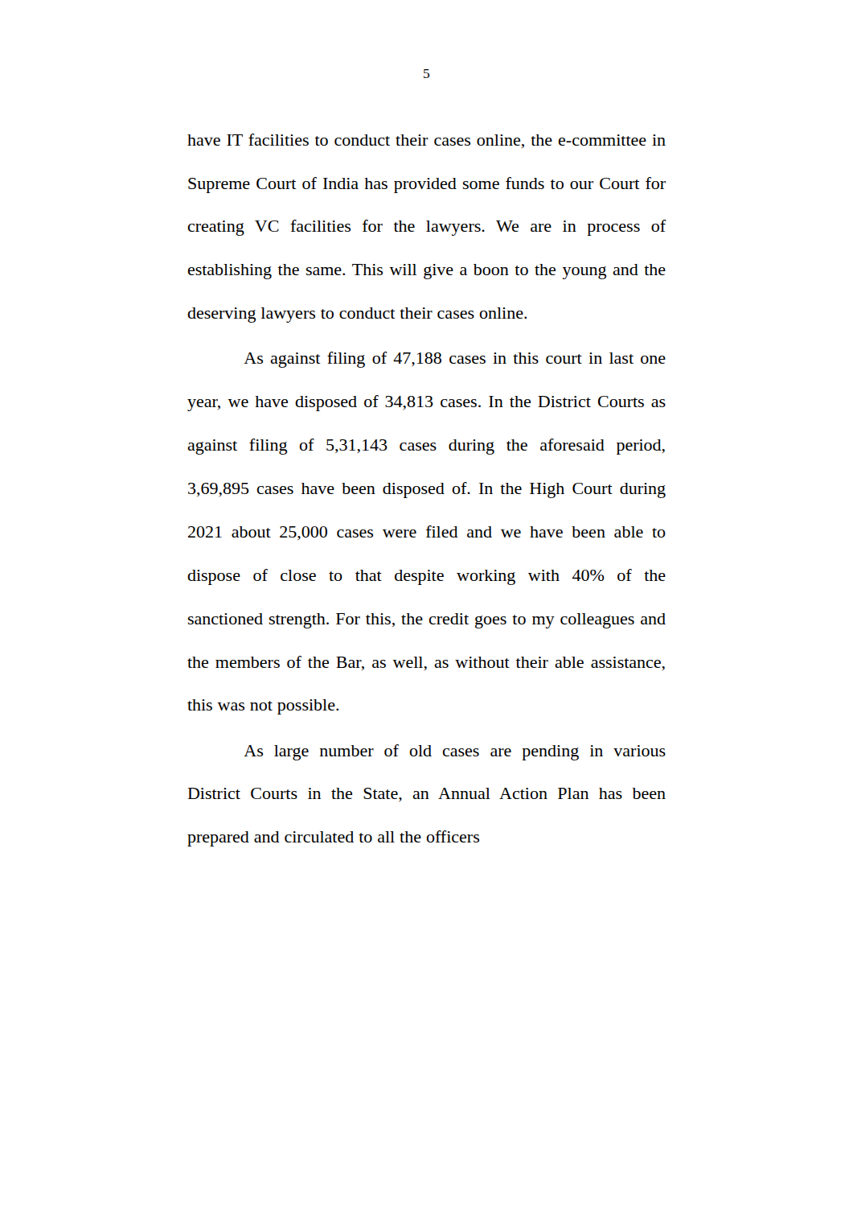5
have IT facilities to conduct their cases online, the e-committee in Supreme Court of India has provided some funds to our Court for creating VC facilities for the lawyers. We are in process of establishing the same. This will give a boon to the young and the deserving lawyers to conduct their cases online.
As against filing of 47,188 cases in this court in last one year, we have disposed of 34,813 cases. In the District Courts as against filing of 5,31,143 cases during the aforesaid period, 3,69,895 cases have been disposed of. In the High Court during 2021 about 25,000 cases were filed and we have been able to dispose of close to that despite working with 40% of the sanctioned strength. For this, the credit goes to my colleagues and the members of the Bar, as well, as without their able assistance, this was not possible.
As large number of old cases are pending in various District Courts in the State, an Annual Action Plan has been prepared and circulated to all the officers